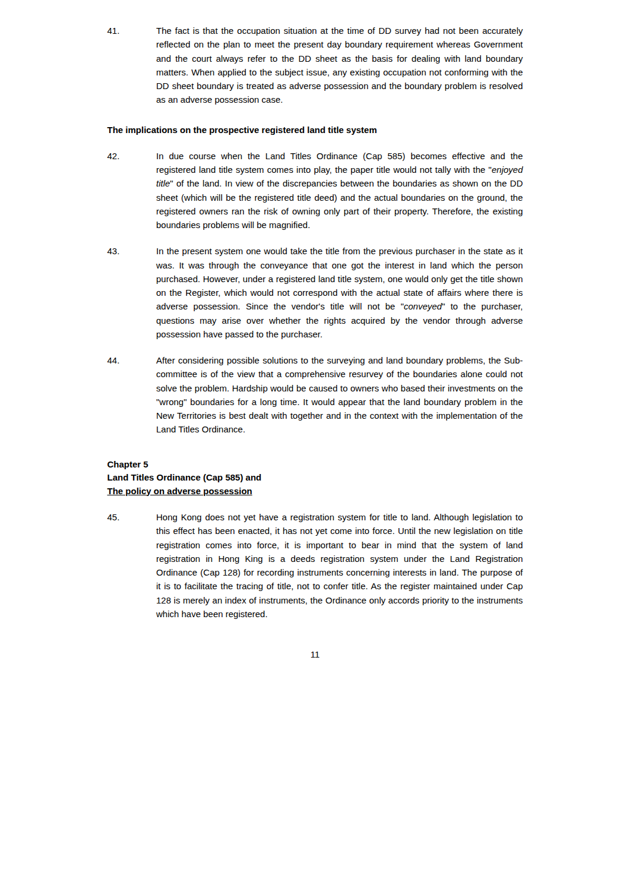41. The fact is that the occupation situation at the time of DD survey had not been accurately reflected on the plan to meet the present day boundary requirement whereas Government and the court always refer to the DD sheet as the basis for dealing with land boundary matters. When applied to the subject issue, any existing occupation not conforming with the DD sheet boundary is treated as adverse possession and the boundary problem is resolved as an adverse possession case.
The implications on the prospective registered land title system
42. In due course when the Land Titles Ordinance (Cap 585) becomes effective and the registered land title system comes into play, the paper title would not tally with the "enjoyed title" of the land. In view of the discrepancies between the boundaries as shown on the DD sheet (which will be the registered title deed) and the actual boundaries on the ground, the registered owners ran the risk of owning only part of their property. Therefore, the existing boundaries problems will be magnified.
43. In the present system one would take the title from the previous purchaser in the state as it was. It was through the conveyance that one got the interest in land which the person purchased. However, under a registered land title system, one would only get the title shown on the Register, which would not correspond with the actual state of affairs where there is adverse possession. Since the vendor's title will not be "conveyed" to the purchaser, questions may arise over whether the rights acquired by the vendor through adverse possession have passed to the purchaser.
44. After considering possible solutions to the surveying and land boundary problems, the Sub-committee is of the view that a comprehensive resurvey of the boundaries alone could not solve the problem. Hardship would be caused to owners who based their investments on the "wrong" boundaries for a long time. It would appear that the land boundary problem in the New Territories is best dealt with together and in the context with the implementation of the Land Titles Ordinance.
Chapter 5
Land Titles Ordinance (Cap 585) and
The policy on adverse possession
45. Hong Kong does not yet have a registration system for title to land. Although legislation to this effect has been enacted, it has not yet come into force. Until the new legislation on title registration comes into force, it is important to bear in mind that the system of land registration in Hong King is a deeds registration system under the Land Registration Ordinance (Cap 128) for recording instruments concerning interests in land. The purpose of it is to facilitate the tracing of title, not to confer title. As the register maintained under Cap 128 is merely an index of instruments, the Ordinance only accords priority to the instruments which have been registered.
11